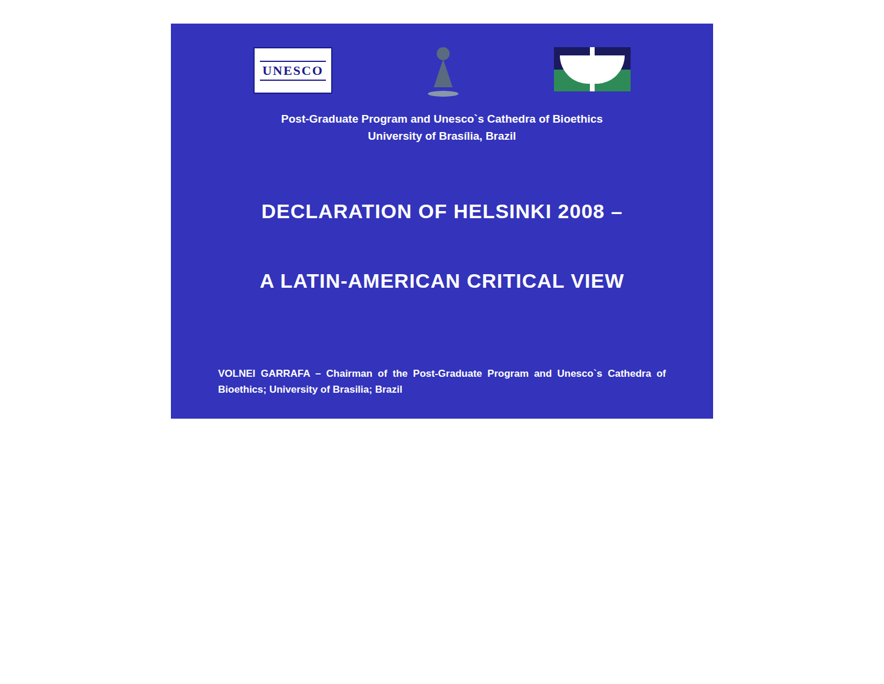UNESCO
Post-Graduate Program and Unesco`s Cathedra of Bioethics
University of Brasília, Brazil
DECLARATION OF HELSINKI 2008 – A LATIN-AMERICAN CRITICAL VIEW
VOLNEI GARRAFA – Chairman of the Post-Graduate Program and Unesco`s Cathedra of Bioethics; University of Brasilia; Brazil
www.bioetica.catedraunesco.unb.br bioetica@unb.br